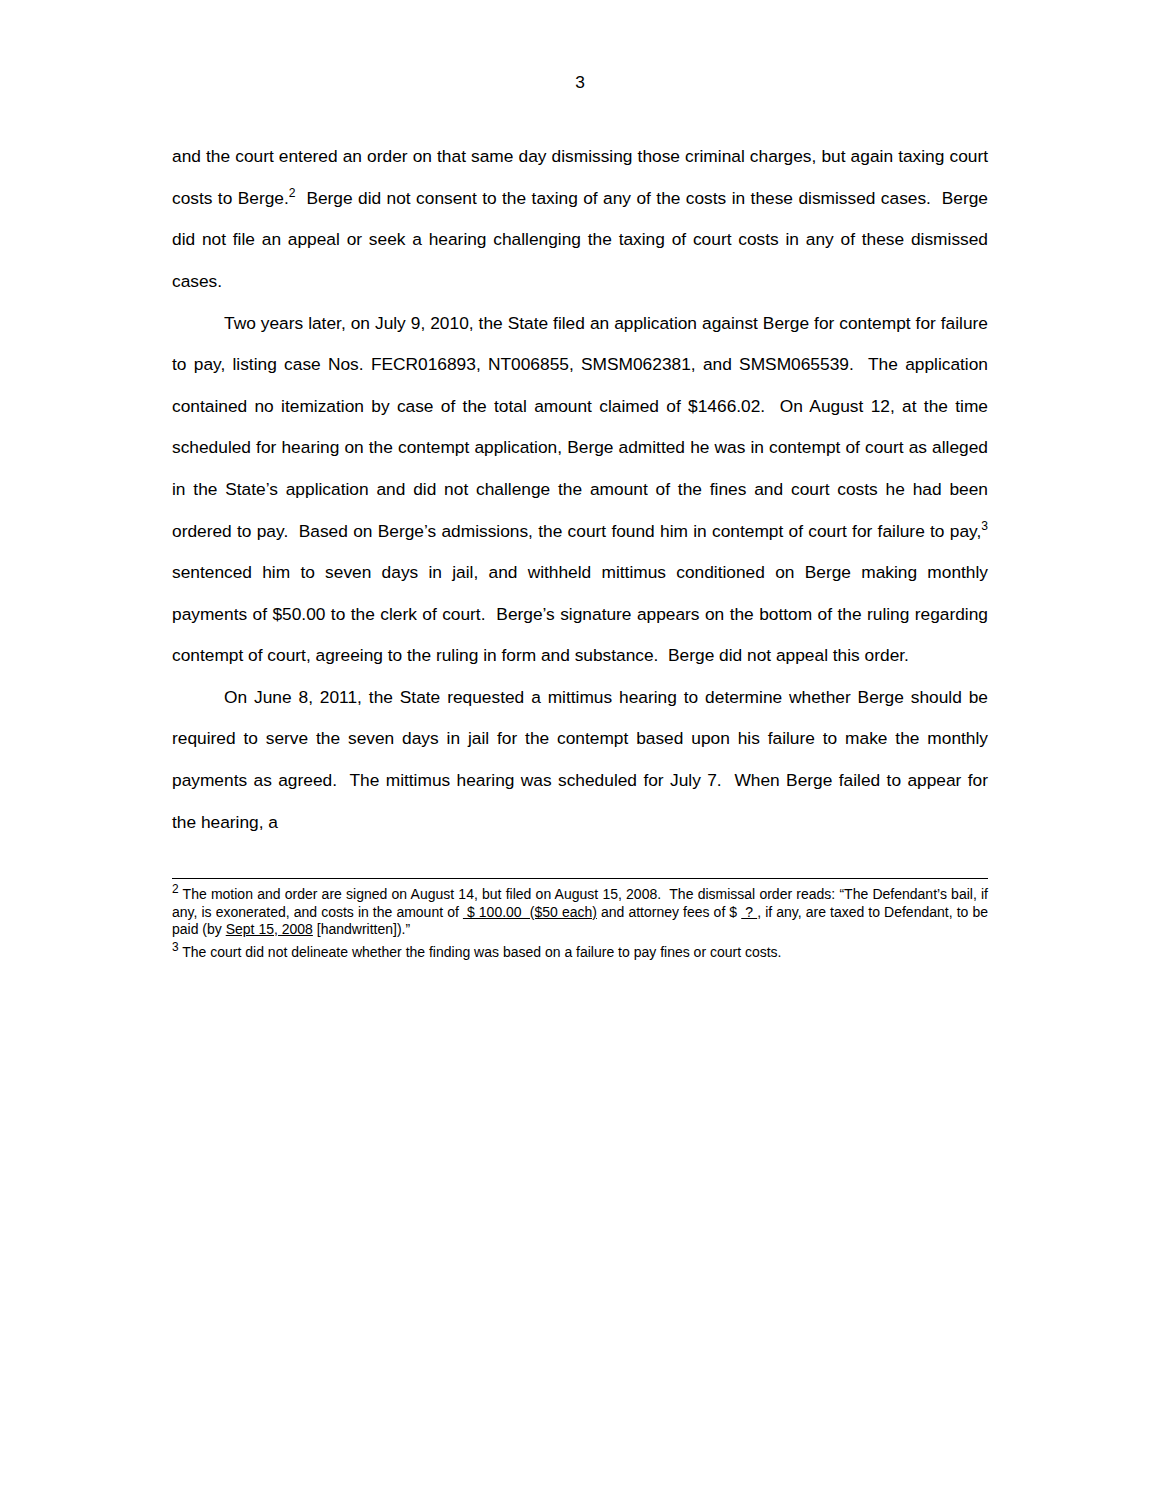3
and the court entered an order on that same day dismissing those criminal charges, but again taxing court costs to Berge.2 Berge did not consent to the taxing of any of the costs in these dismissed cases. Berge did not file an appeal or seek a hearing challenging the taxing of court costs in any of these dismissed cases.
Two years later, on July 9, 2010, the State filed an application against Berge for contempt for failure to pay, listing case Nos. FECR016893, NT006855, SMSM062381, and SMSM065539. The application contained no itemization by case of the total amount claimed of $1466.02. On August 12, at the time scheduled for hearing on the contempt application, Berge admitted he was in contempt of court as alleged in the State’s application and did not challenge the amount of the fines and court costs he had been ordered to pay. Based on Berge’s admissions, the court found him in contempt of court for failure to pay,3 sentenced him to seven days in jail, and withheld mittimus conditioned on Berge making monthly payments of $50.00 to the clerk of court. Berge’s signature appears on the bottom of the ruling regarding contempt of court, agreeing to the ruling in form and substance. Berge did not appeal this order.
On June 8, 2011, the State requested a mittimus hearing to determine whether Berge should be required to serve the seven days in jail for the contempt based upon his failure to make the monthly payments as agreed. The mittimus hearing was scheduled for July 7. When Berge failed to appear for the hearing, a
2 The motion and order are signed on August 14, but filed on August 15, 2008. The dismissal order reads: “The Defendant’s bail, if any, is exonerated, and costs in the amount of $ 100.00 ($50 each) and attorney fees of $ ? , if any, are taxed to Defendant, to be paid (by Sept 15, 2008 [handwritten]).”
3 The court did not delineate whether the finding was based on a failure to pay fines or court costs.